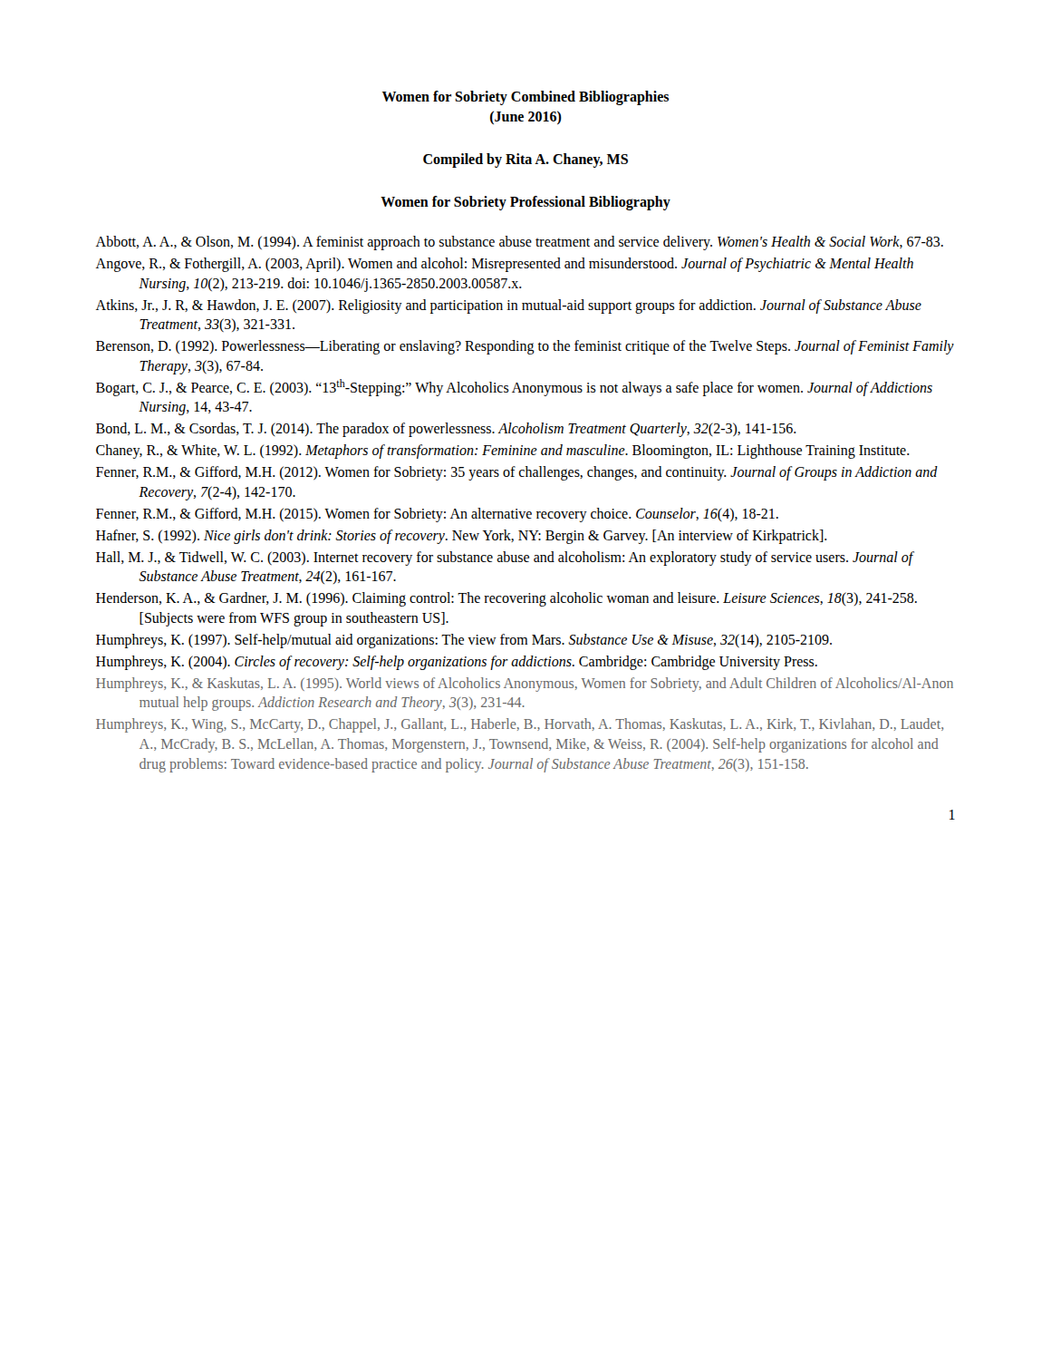Women for Sobriety Combined Bibliographies
(June 2016)
Compiled by Rita A. Chaney, MS
Women for Sobriety Professional Bibliography
Abbott, A. A., & Olson, M. (1994). A feminist approach to substance abuse treatment and service delivery. Women's Health & Social Work, 67-83.
Angove, R., & Fothergill, A. (2003, April). Women and alcohol: Misrepresented and misunderstood. Journal of Psychiatric & Mental Health Nursing, 10(2), 213-219. doi: 10.1046/j.1365-2850.2003.00587.x.
Atkins, Jr., J. R, & Hawdon, J. E. (2007). Religiosity and participation in mutual-aid support groups for addiction. Journal of Substance Abuse Treatment, 33(3), 321-331.
Berenson, D. (1992). Powerlessness—Liberating or enslaving? Responding to the feminist critique of the Twelve Steps. Journal of Feminist Family Therapy, 3(3), 67-84.
Bogart, C. J., & Pearce, C. E. (2003). “13th-Stepping:” Why Alcoholics Anonymous is not always a safe place for women. Journal of Addictions Nursing, 14, 43-47.
Bond, L. M., & Csordas, T. J. (2014). The paradox of powerlessness. Alcoholism Treatment Quarterly, 32(2-3), 141-156.
Chaney, R., & White, W. L. (1992). Metaphors of transformation: Feminine and masculine. Bloomington, IL: Lighthouse Training Institute.
Fenner, R.M., & Gifford, M.H. (2012). Women for Sobriety: 35 years of challenges, changes, and continuity. Journal of Groups in Addiction and Recovery, 7(2-4), 142-170.
Fenner, R.M., & Gifford, M.H. (2015). Women for Sobriety: An alternative recovery choice. Counselor, 16(4), 18-21.
Hafner, S. (1992). Nice girls don't drink: Stories of recovery. New York, NY: Bergin & Garvey. [An interview of Kirkpatrick].
Hall, M. J., & Tidwell, W. C. (2003). Internet recovery for substance abuse and alcoholism: An exploratory study of service users. Journal of Substance Abuse Treatment, 24(2), 161-167.
Henderson, K. A., & Gardner, J. M. (1996). Claiming control: The recovering alcoholic woman and leisure. Leisure Sciences, 18(3), 241-258. [Subjects were from WFS group in southeastern US].
Humphreys, K. (1997). Self-help/mutual aid organizations: The view from Mars. Substance Use & Misuse, 32(14), 2105-2109.
Humphreys, K. (2004). Circles of recovery: Self-help organizations for addictions. Cambridge: Cambridge University Press.
Humphreys, K., & Kaskutas, L. A. (1995). World views of Alcoholics Anonymous, Women for Sobriety, and Adult Children of Alcoholics/Al-Anon mutual help groups. Addiction Research and Theory, 3(3), 231-44.
Humphreys, K., Wing, S., McCarty, D., Chappel, J., Gallant, L., Haberle, B., Horvath, A. Thomas, Kaskutas, L. A., Kirk, T., Kivlahan, D., Laudet, A., McCrady, B. S., McLellan, A. Thomas, Morgenstern, J., Townsend, Mike, & Weiss, R. (2004). Self-help organizations for alcohol and drug problems: Toward evidence-based practice and policy. Journal of Substance Abuse Treatment, 26(3), 151-158.
1